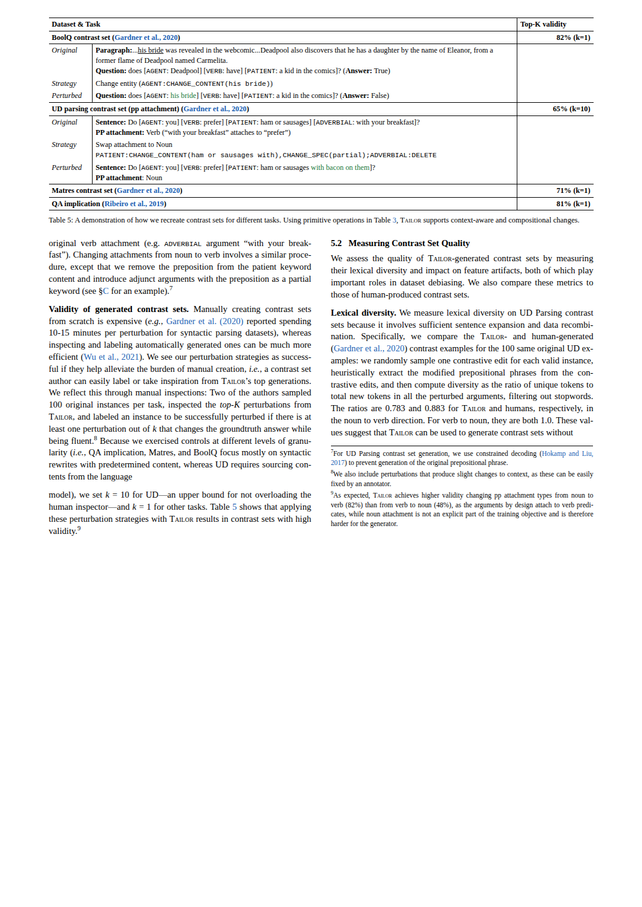| Dataset & Task | Top-K validity |
| --- | --- |
| BoolQ contrast set ( Gardner et al., 2020 ) | 82% (k=1) |
| Original | Paragraph: ... his bride was revealed in the webcomic...Deadpool also discovers that he has a daughter by the name of Eleanor, from a former flame of Deadpool named Carmelita. Question: does [ AGENT : Deadpool] [ VERB : have] [ PATIENT : a kid in the comics]? ( Answer: True) | |
| Strategy | Change entity ( AGENT:CHANGE_CONTENT(his bride) ) | |
| Perturbed | Question: does [ AGENT : his bride ] [ VERB : have] [ PATIENT : a kid in the comics]? ( Answer: False) | |
| UD parsing contrast set (pp attachment) ( Gardner et al., 2020 ) | 65% (k=10) |
| Original | Sentence: Do [ AGENT : you] [ VERB : prefer] [ PATIENT : ham or sausages] [ ADVERBIAL : with your breakfast]? PP attachment: Verb (“with your breakfast” attaches to “prefer”) | |
| Strategy | Swap attachment to Noun PATIENT:CHANGE_CONTENT(ham or sausages with),CHANGE_SPEC(partial);ADVERBIAL:DELETE | |
| Perturbed | Sentence: Do [ AGENT : you] [ VERB : prefer] [ PATIENT : ham or sausages with bacon on them ]? PP attachment : Noun | |
| Matres contrast set ( Gardner et al., 2020 ) | 71% (k=1) |
| QA implication ( Ribeiro et al., 2019 ) | 81% (k=1) |
Table 5: A demonstration of how we recreate contrast sets for different tasks. Using primitive operations in Table 3, Tailor supports context-aware and compositional changes.
original verb attachment (e.g. ADVERBIAL argument “with your breakfast”). Changing attachments from noun to verb involves a similar procedure, except that we remove the preposition from the patient keyword content and introduce adjunct arguments with the preposition as a partial keyword (see §C for an example).7
Validity of generated contrast sets. Manually creating contrast sets from scratch is expensive (e.g., Gardner et al. (2020) reported spending 10-15 minutes per perturbation for syntactic parsing datasets), whereas inspecting and labeling automatically generated ones can be much more efficient (Wu et al., 2021). We see our perturbation strategies as successful if they help alleviate the burden of manual creation, i.e., a contrast set author can easily label or take inspiration from Tailor’s top generations. We reflect this through manual inspections: Two of the authors sampled 100 original instances per task, inspected the top-K perturbations from Tailor, and labeled an instance to be successfully perturbed if there is at least one perturbation out of k that changes the groundtruth answer while being fluent.8 Because we exercised controls at different levels of granularity (i.e., QA implication, Matres, and BoolQ focus mostly on syntactic rewrites with predetermined content, whereas UD requires sourcing contents from the language
model), we set k = 10 for UD—an upper bound for not overloading the human inspector—and k = 1 for other tasks. Table 5 shows that applying these perturbation strategies with Tailor results in contrast sets with high validity.9
5.2 Measuring Contrast Set Quality
We assess the quality of Tailor-generated contrast sets by measuring their lexical diversity and impact on feature artifacts, both of which play important roles in dataset debiasing. We also compare these metrics to those of human-produced contrast sets.
Lexical diversity. We measure lexical diversity on UD Parsing contrast sets because it involves sufficient sentence expansion and data recombination. Specifically, we compare the Tailor- and human-generated (Gardner et al., 2020) contrast examples for the 100 same original UD examples: we randomly sample one contrastive edit for each valid instance, heuristically extract the modified prepositional phrases from the contrastive edits, and then compute diversity as the ratio of unique tokens to total new tokens in all the perturbed arguments, filtering out stopwords. The ratios are 0.783 and 0.883 for Tailor and humans, respectively, in the noun to verb direction. For verb to noun, they are both 1.0. These values suggest that Tailor can be used to generate contrast sets without
7For UD Parsing contrast set generation, we use constrained decoding (Hokamp and Liu, 2017) to prevent generation of the original prepositional phrase.
8We also include perturbations that produce slight changes to context, as these can be easily fixed by an annotator.
9As expected, Tailor achieves higher validity changing pp attachment types from noun to verb (82%) than from verb to noun (48%), as the arguments by design attach to verb predicates, while noun attachment is not an explicit part of the training objective and is therefore harder for the generator.